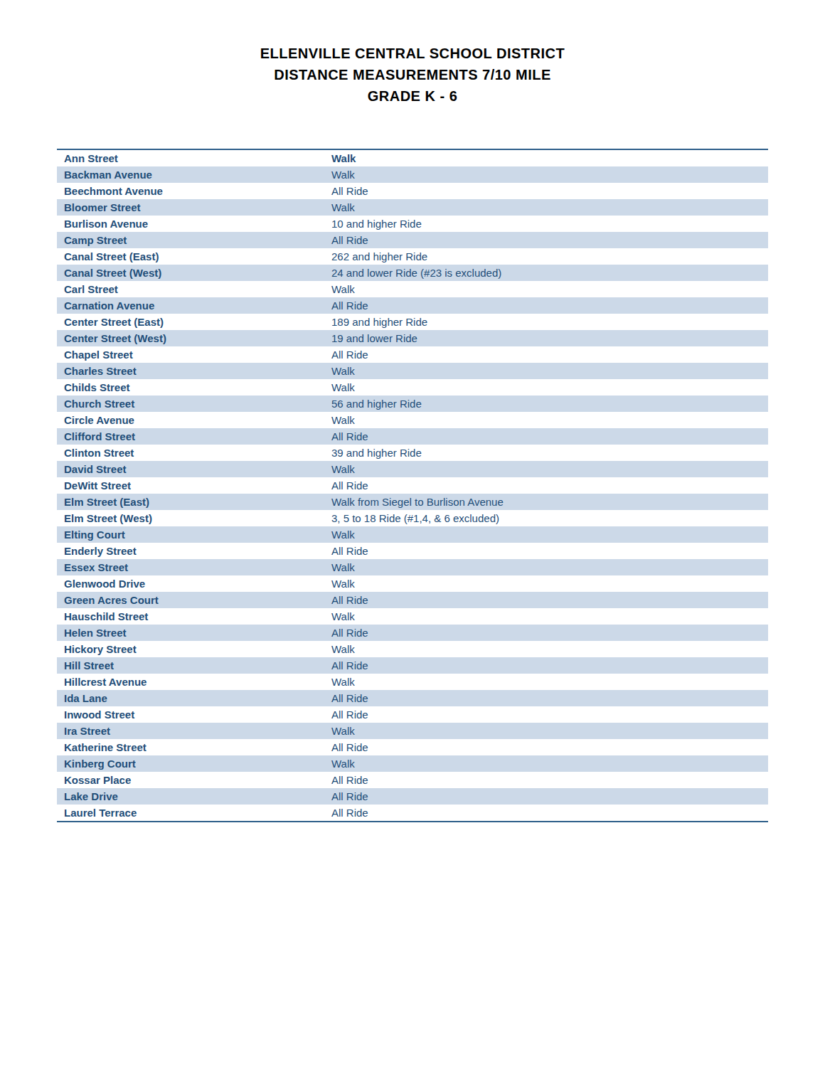ELLENVILLE CENTRAL SCHOOL DISTRICT
DISTANCE MEASUREMENTS 7/10 MILE
GRADE K - 6
| Ann Street | Walk |
| Backman Avenue | Walk |
| Beechmont Avenue | All Ride |
| Bloomer Street | Walk |
| Burlison Avenue | 10 and higher Ride |
| Camp Street | All Ride |
| Canal Street (East) | 262 and higher Ride |
| Canal Street (West) | 24 and lower Ride (#23 is excluded) |
| Carl Street | Walk |
| Carnation Avenue | All Ride |
| Center Street (East) | 189 and higher Ride |
| Center Street (West) | 19 and lower Ride |
| Chapel Street | All Ride |
| Charles Street | Walk |
| Childs Street | Walk |
| Church Street | 56 and higher Ride |
| Circle Avenue | Walk |
| Clifford Street | All Ride |
| Clinton Street | 39 and higher Ride |
| David Street | Walk |
| DeWitt Street | All Ride |
| Elm Street (East) | Walk from Siegel to Burlison Avenue |
| Elm Street (West) | 3, 5 to 18 Ride (#1,4, & 6 excluded) |
| Elting Court | Walk |
| Enderly Street | All Ride |
| Essex Street | Walk |
| Glenwood Drive | Walk |
| Green Acres Court | All Ride |
| Hauschild Street | Walk |
| Helen Street | All Ride |
| Hickory Street | Walk |
| Hill Street | All Ride |
| Hillcrest Avenue | Walk |
| Ida Lane | All Ride |
| Inwood Street | All Ride |
| Ira Street | Walk |
| Katherine Street | All Ride |
| Kinberg Court | Walk |
| Kossar Place | All Ride |
| Lake Drive | All Ride |
| Laurel Terrace | All Ride |